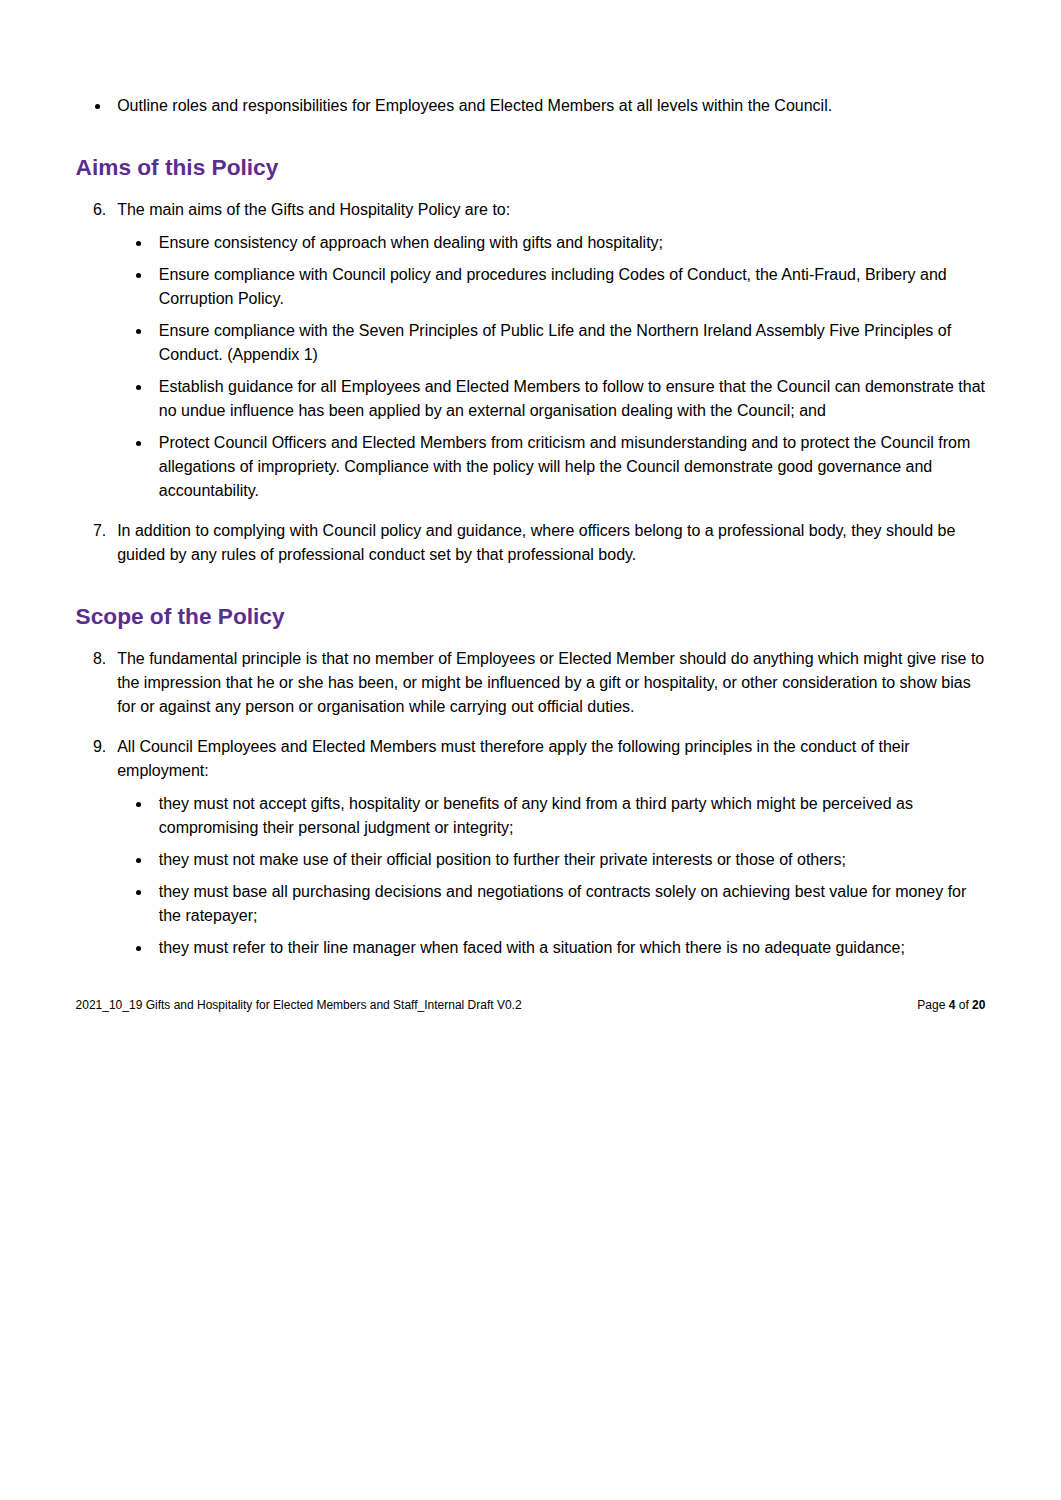Outline roles and responsibilities for Employees and Elected Members at all levels within the Council.
Aims of this Policy
The main aims of the Gifts and Hospitality Policy are to:
Ensure consistency of approach when dealing with gifts and hospitality;
Ensure compliance with Council policy and procedures including Codes of Conduct, the Anti-Fraud, Bribery and Corruption Policy.
Ensure compliance with the Seven Principles of Public Life and the Northern Ireland Assembly Five Principles of Conduct. (Appendix 1)
Establish guidance for all Employees and Elected Members to follow to ensure that the Council can demonstrate that no undue influence has been applied by an external organisation dealing with the Council; and
Protect Council Officers and Elected Members from criticism and misunderstanding and to protect the Council from allegations of impropriety. Compliance with the policy will help the Council demonstrate good governance and accountability.
In addition to complying with Council policy and guidance, where officers belong to a professional body, they should be guided by any rules of professional conduct set by that professional body.
Scope of the Policy
The fundamental principle is that no member of Employees or Elected Member should do anything which might give rise to the impression that he or she has been, or might be influenced by a gift or hospitality, or other consideration to show bias for or against any person or organisation while carrying out official duties.
All Council Employees and Elected Members must therefore apply the following principles in the conduct of their employment:
they must not accept gifts, hospitality or benefits of any kind from a third party which might be perceived as compromising their personal judgment or integrity;
they must not make use of their official position to further their private interests or those of others;
they must base all purchasing decisions and negotiations of contracts solely on achieving best value for money for the ratepayer;
they must refer to their line manager when faced with a situation for which there is no adequate guidance;
2021_10_19 Gifts and Hospitality for Elected Members and Staff_Internal Draft V0.2 Page 4 of 20